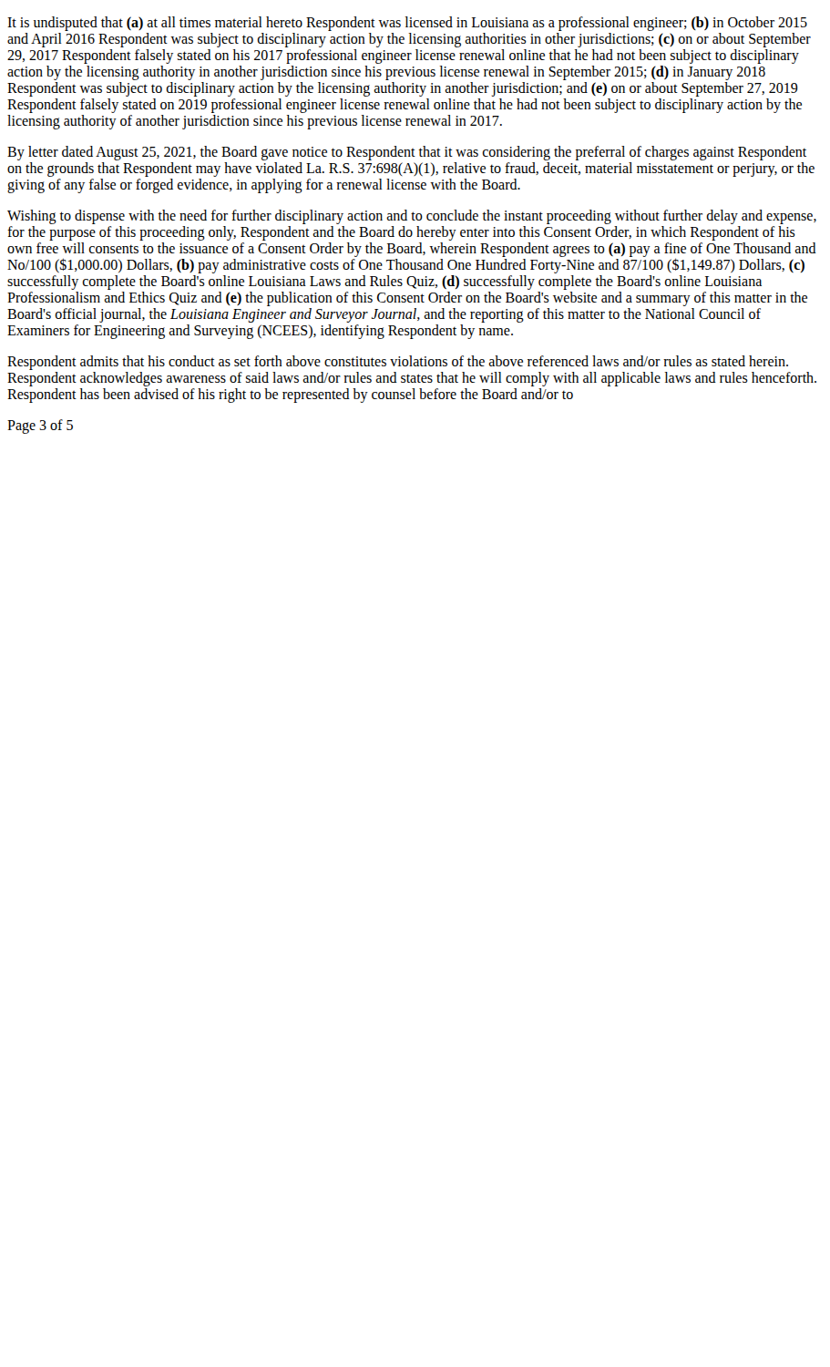It is undisputed that (a) at all times material hereto Respondent was licensed in Louisiana as a professional engineer; (b) in October 2015 and April 2016 Respondent was subject to disciplinary action by the licensing authorities in other jurisdictions; (c) on or about September 29, 2017 Respondent falsely stated on his 2017 professional engineer license renewal online that he had not been subject to disciplinary action by the licensing authority in another jurisdiction since his previous license renewal in September 2015; (d) in January 2018 Respondent was subject to disciplinary action by the licensing authority in another jurisdiction; and (e) on or about September 27, 2019 Respondent falsely stated on 2019 professional engineer license renewal online that he had not been subject to disciplinary action by the licensing authority of another jurisdiction since his previous license renewal in 2017.
By letter dated August 25, 2021, the Board gave notice to Respondent that it was considering the preferral of charges against Respondent on the grounds that Respondent may have violated La. R.S. 37:698(A)(1), relative to fraud, deceit, material misstatement or perjury, or the giving of any false or forged evidence, in applying for a renewal license with the Board.
Wishing to dispense with the need for further disciplinary action and to conclude the instant proceeding without further delay and expense, for the purpose of this proceeding only, Respondent and the Board do hereby enter into this Consent Order, in which Respondent of his own free will consents to the issuance of a Consent Order by the Board, wherein Respondent agrees to (a) pay a fine of One Thousand and No/100 ($1,000.00) Dollars, (b) pay administrative costs of One Thousand One Hundred Forty-Nine and 87/100 ($1,149.87) Dollars, (c) successfully complete the Board's online Louisiana Laws and Rules Quiz, (d) successfully complete the Board's online Louisiana Professionalism and Ethics Quiz and (e) the publication of this Consent Order on the Board's website and a summary of this matter in the Board's official journal, the Louisiana Engineer and Surveyor Journal, and the reporting of this matter to the National Council of Examiners for Engineering and Surveying (NCEES), identifying Respondent by name.
Respondent admits that his conduct as set forth above constitutes violations of the above referenced laws and/or rules as stated herein. Respondent acknowledges awareness of said laws and/or rules and states that he will comply with all applicable laws and rules henceforth. Respondent has been advised of his right to be represented by counsel before the Board and/or to
Page 3 of 5